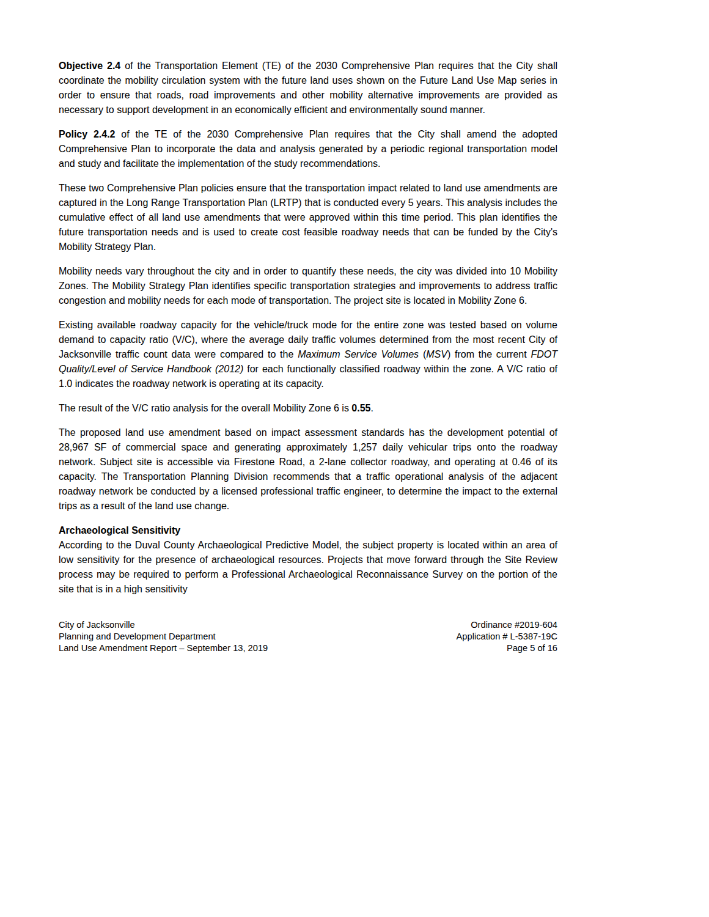Objective 2.4 of the Transportation Element (TE) of the 2030 Comprehensive Plan requires that the City shall coordinate the mobility circulation system with the future land uses shown on the Future Land Use Map series in order to ensure that roads, road improvements and other mobility alternative improvements are provided as necessary to support development in an economically efficient and environmentally sound manner.
Policy 2.4.2 of the TE of the 2030 Comprehensive Plan requires that the City shall amend the adopted Comprehensive Plan to incorporate the data and analysis generated by a periodic regional transportation model and study and facilitate the implementation of the study recommendations.
These two Comprehensive Plan policies ensure that the transportation impact related to land use amendments are captured in the Long Range Transportation Plan (LRTP) that is conducted every 5 years. This analysis includes the cumulative effect of all land use amendments that were approved within this time period. This plan identifies the future transportation needs and is used to create cost feasible roadway needs that can be funded by the City's Mobility Strategy Plan.
Mobility needs vary throughout the city and in order to quantify these needs, the city was divided into 10 Mobility Zones. The Mobility Strategy Plan identifies specific transportation strategies and improvements to address traffic congestion and mobility needs for each mode of transportation. The project site is located in Mobility Zone 6.
Existing available roadway capacity for the vehicle/truck mode for the entire zone was tested based on volume demand to capacity ratio (V/C), where the average daily traffic volumes determined from the most recent City of Jacksonville traffic count data were compared to the Maximum Service Volumes (MSV) from the current FDOT Quality/Level of Service Handbook (2012) for each functionally classified roadway within the zone. A V/C ratio of 1.0 indicates the roadway network is operating at its capacity.
The result of the V/C ratio analysis for the overall Mobility Zone 6 is 0.55.
The proposed land use amendment based on impact assessment standards has the development potential of 28,967 SF of commercial space and generating approximately 1,257 daily vehicular trips onto the roadway network. Subject site is accessible via Firestone Road, a 2-lane collector roadway, and operating at 0.46 of its capacity. The Transportation Planning Division recommends that a traffic operational analysis of the adjacent roadway network be conducted by a licensed professional traffic engineer, to determine the impact to the external trips as a result of the land use change.
Archaeological Sensitivity
According to the Duval County Archaeological Predictive Model, the subject property is located within an area of low sensitivity for the presence of archaeological resources. Projects that move forward through the Site Review process may be required to perform a Professional Archaeological Reconnaissance Survey on the portion of the site that is in a high sensitivity
| City of Jacksonville | Ordinance #2019-604 |
| Planning and Development Department | Application # L-5387-19C |
| Land Use Amendment Report – September 13, 2019 | Page 5 of 16 |